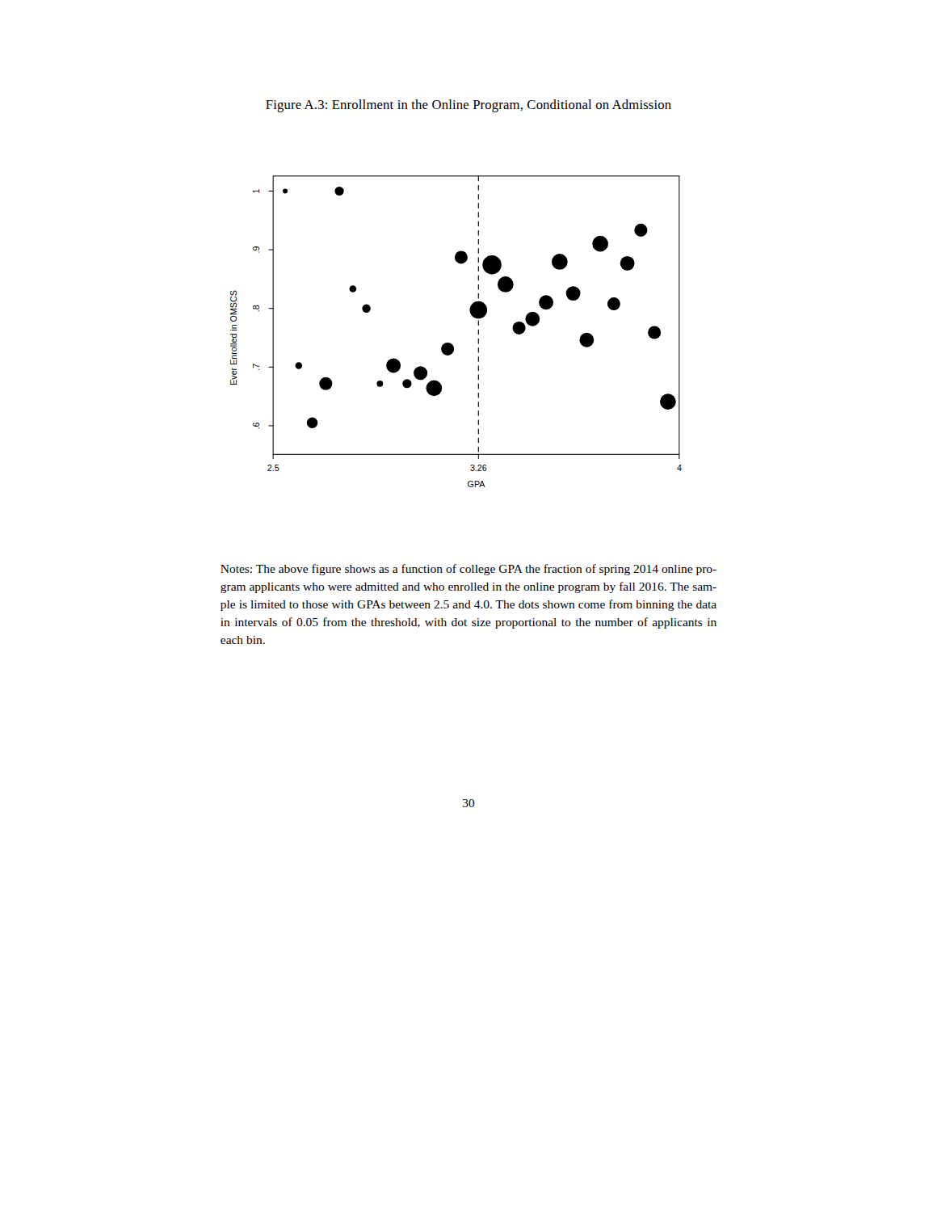Figure A.3: Enrollment in the Online Program, Conditional on Admission
Ever Enrolled in OMSCS 1 .9 .8 .7 .6 2.5 3.26 4 GPA
Notes: The above figure shows as a function of college GPA the fraction of spring 2014 online program applicants who were admitted and who enrolled in the online program by fall 2016. The sample is limited to those with GPAs between 2.5 and 4.0. The dots shown come from binning the data in intervals of 0.05 from the threshold, with dot size proportional to the number of applicants in each bin.
30